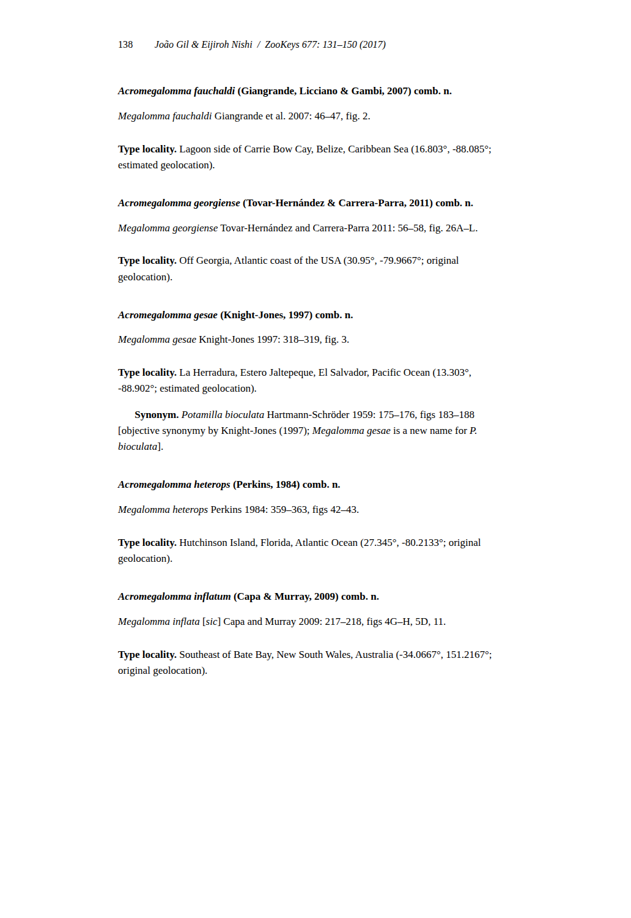138 João Gil & Eijiroh Nishi / ZooKeys 677: 131–150 (2017)
Acromegalomma fauchaldi (Giangrande, Licciano & Gambi, 2007) comb. n.
Megalomma fauchaldi Giangrande et al. 2007: 46–47, fig. 2.
Type locality. Lagoon side of Carrie Bow Cay, Belize, Caribbean Sea (16.803°, -88.085°; estimated geolocation).
Acromegalomma georgiense (Tovar-Hernández & Carrera-Parra, 2011) comb. n.
Megalomma georgiense Tovar-Hernández and Carrera-Parra 2011: 56–58, fig. 26A–L.
Type locality. Off Georgia, Atlantic coast of the USA (30.95°, -79.9667°; original geolocation).
Acromegalomma gesae (Knight-Jones, 1997) comb. n.
Megalomma gesae Knight-Jones 1997: 318–319, fig. 3.
Type locality. La Herradura, Estero Jaltepeque, El Salvador, Pacific Ocean (13.303°, -88.902°; estimated geolocation).
Synonym. Potamilla bioculata Hartmann-Schröder 1959: 175–176, figs 183–188 [objective synonymy by Knight-Jones (1997); Megalomma gesae is a new name for P. bioculata].
Acromegalomma heterops (Perkins, 1984) comb. n.
Megalomma heterops Perkins 1984: 359–363, figs 42–43.
Type locality. Hutchinson Island, Florida, Atlantic Ocean (27.345°, -80.2133°; original geolocation).
Acromegalomma inflatum (Capa & Murray, 2009) comb. n.
Megalomma inflata [sic] Capa and Murray 2009: 217–218, figs 4G–H, 5D, 11.
Type locality. Southeast of Bate Bay, New South Wales, Australia (-34.0667°, 151.2167°; original geolocation).